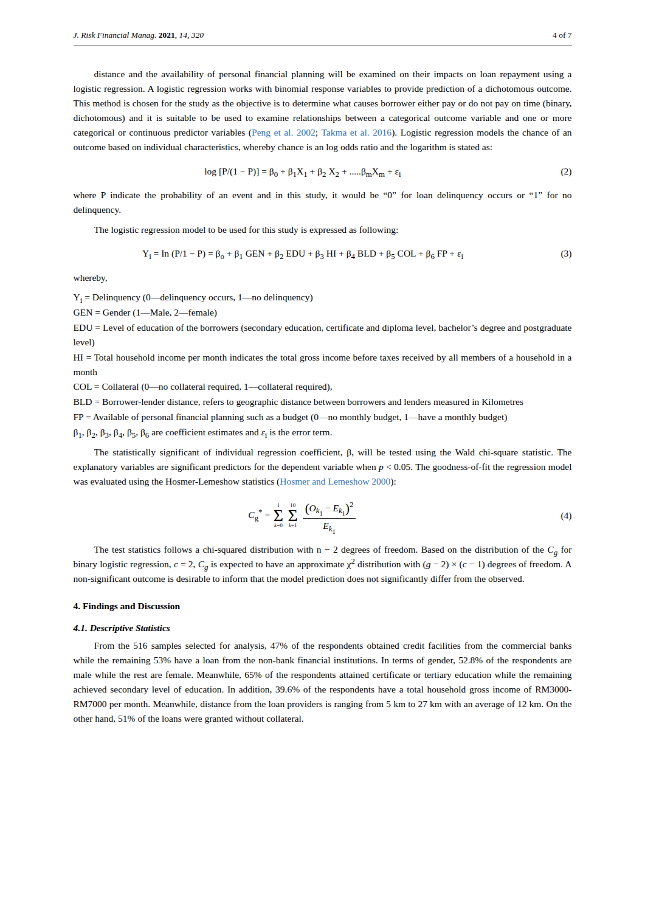J. Risk Financial Manag. 2021, 14, 320
4 of 7
distance and the availability of personal financial planning will be examined on their impacts on loan repayment using a logistic regression. A logistic regression works with binomial response variables to provide prediction of a dichotomous outcome. This method is chosen for the study as the objective is to determine what causes borrower either pay or do not pay on time (binary, dichotomous) and it is suitable to be used to examine relationships between a categorical outcome variable and one or more categorical or continuous predictor variables (Peng et al. 2002; Takma et al. 2016). Logistic regression models the chance of an outcome based on individual characteristics, whereby chance is an log odds ratio and the logarithm is stated as:
log [P/(1 − P)] = β0 + β1X1 + β2 X2 + .....βmXm + εi
(2)
where P indicate the probability of an event and in this study, it would be “0” for loan delinquency occurs or “1” for no delinquency.
The logistic regression model to be used for this study is expressed as following:
Yi = In (P/1 − P) = βo + β1 GEN + β2 EDU + β3 HI + β4 BLD + β5 COL + β6 FP + εi
(3)
whereby,
Yi = Delinquency (0—delinquency occurs, 1—no delinquency)
GEN = Gender (1—Male, 2—female)
EDU = Level of education of the borrowers (secondary education, certificate and diploma level, bachelor’s degree and postgraduate level)
HI = Total household income per month indicates the total gross income before taxes received by all members of a household in a month
COL = Collateral (0—no collateral required, 1—collateral required),
BLD = Borrower-lender distance, refers to geographic distance between borrowers and lenders measured in Kilometres
FP = Available of personal financial planning such as a budget (0—no monthly budget, 1—have a monthly budget)
β1, β2, β3, β4, β5, β6 are coefficient estimates and εi is the error term.
The statistically significant of individual regression coefficient, β, will be tested using the Wald chi-square statistic. The explanatory variables are significant predictors for the dependent variable when p < 0.05. The goodness-of-fit the regression model was evaluated using the Hosmer-Lemeshow statistics (Hosmer and Lemeshow 2000):
Cg* = 1 Σk=0 10 Σk=1 (Ok1 − Ek1)2 Ek1
(4)
The test statistics follows a chi-squared distribution with n − 2 degrees of freedom. Based on the distribution of the Cg for binary logistic regression, c = 2, Cg is expected to have an approximate χ2 distribution with (g − 2) × (c − 1) degrees of freedom. A non-significant outcome is desirable to inform that the model prediction does not significantly differ from the observed.
4. Findings and Discussion
4.1. Descriptive Statistics
From the 516 samples selected for analysis, 47% of the respondents obtained credit facilities from the commercial banks while the remaining 53% have a loan from the non-bank financial institutions. In terms of gender, 52.8% of the respondents are male while the rest are female. Meanwhile, 65% of the respondents attained certificate or tertiary education while the remaining achieved secondary level of education. In addition, 39.6% of the respondents have a total household gross income of RM3000-RM7000 per month. Meanwhile, distance from the loan providers is ranging from 5 km to 27 km with an average of 12 km. On the other hand, 51% of the loans were granted without collateral.